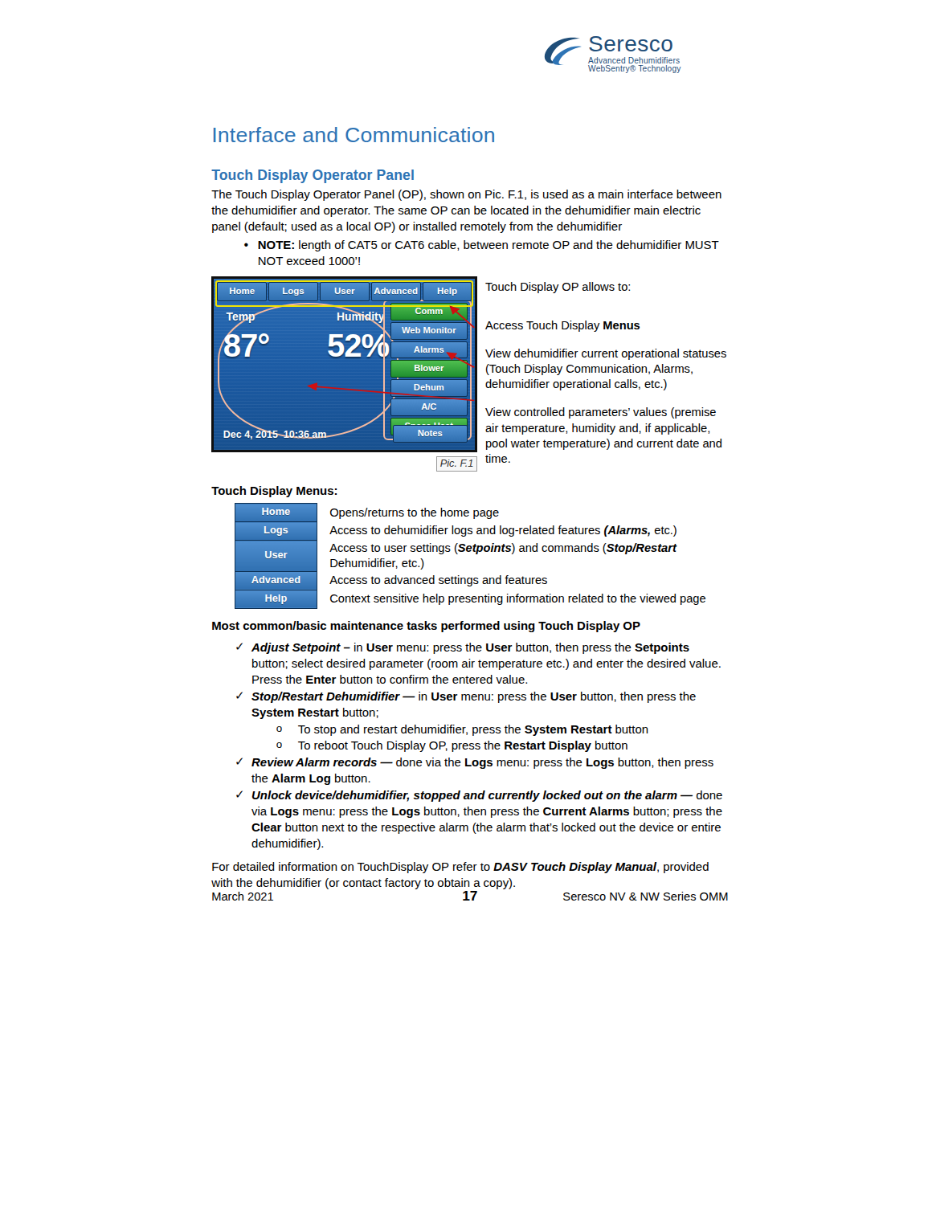Seresco
Advanced Dehumidifiers
WebSentry® Technology
Interface and Communication
Touch Display Operator Panel
The Touch Display Operator Panel (OP), shown on Pic. F.1, is used as a main interface between the dehumidifier and operator. The same OP can be located in the dehumidifier main electric panel (default; used as a local OP) or installed remotely from the dehumidifier
NOTE: length of CAT5 or CAT6 cable, between remote OP and the dehumidifier MUST NOT exceed 1000’!
Home
Logs
User
Advanced
Help
Temp Humidity
87° 52%
Dec 4, 2015 10:36 am
Comm
Web Monitor
Alarms
Blower
Dehum
A/C
Space Heat
Notes
Pic. F.1
Touch Display OP allows to:
Access Touch Display Menus
View dehumidifier current operational statuses (Touch Display Communication, Alarms, dehumidifier operational calls, etc.)
View controlled parameters’ values (premise air temperature, humidity and, if applicable, pool water temperature) and current date and time.
Touch Display Menus:
| Home | Opens/returns to the home page |
| Logs | Access to dehumidifier logs and log-related features (Alarms, etc.) |
| User | Access to user settings ( Setpoints ) and commands ( Stop/Restart Dehumidifier, etc.) |
| Advanced | Access to advanced settings and features |
| Help | Context sensitive help presenting information related to the viewed page |
Most common/basic maintenance tasks performed using Touch Display OP
Adjust Setpoint – in User menu: press the User button, then press the Setpoints button; select desired parameter (room air temperature etc.) and enter the desired value. Press the Enter button to confirm the entered value.
Stop/Restart Dehumidifier — in User menu: press the User button, then press the System Restart button;
To stop and restart dehumidifier, press the System Restart button
To reboot Touch Display OP, press the Restart Display button
Review Alarm records — done via the Logs menu: press the Logs button, then press the Alarm Log button.
Unlock device/dehumidifier, stopped and currently locked out on the alarm — done via Logs menu: press the Logs button, then press the Current Alarms button; press the Clear button next to the respective alarm (the alarm that’s locked out the device or entire dehumidifier).
For detailed information on TouchDisplay OP refer to DASV Touch Display Manual, provided with the dehumidifier (or contact factory to obtain a copy).
March 2021
17
Seresco NV & NW Series OMM